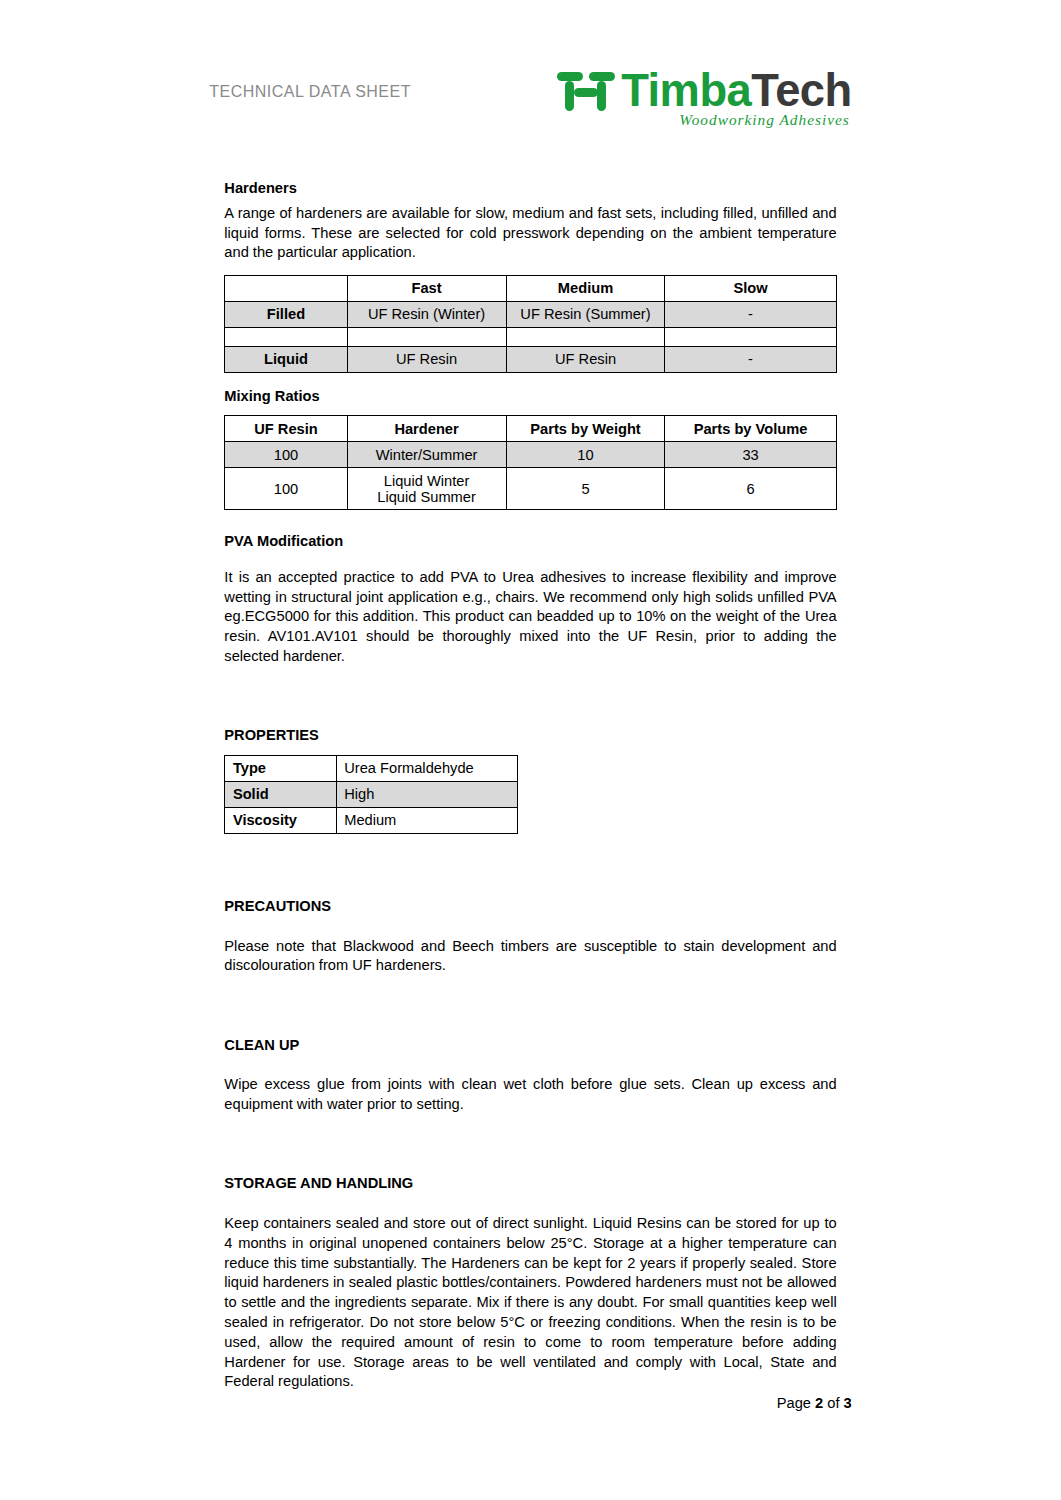TECHNICAL DATA SHEET
Timba Tech
Woodworking Adhesives
Hardeners
A range of hardeners are available for slow, medium and fast sets, including filled, unfilled and liquid forms. These are selected for cold presswork depending on the ambient temperature and the particular application.
| | Fast | Medium | Slow |
| --- | --- | --- | --- |
| Filled | UF Resin (Winter) | UF Resin (Summer) | - |
| Liquid | UF Resin | UF Resin | - |
Mixing Ratios
| UF Resin | Hardener | Parts by Weight | Parts by Volume |
| --- | --- | --- | --- |
| 100 | Winter/Summer | 10 | 33 |
| 100 | Liquid Winter Liquid Summer | 5 | 6 |
PVA Modification
It is an accepted practice to add PVA to Urea adhesives to increase flexibility and improve wetting in structural joint application e.g., chairs. We recommend only high solids unfilled PVA eg.ECG5000 for this addition. This product can beadded up to 10% on the weight of the Urea resin. AV101.AV101 should be thoroughly mixed into the UF Resin, prior to adding the selected hardener.
PROPERTIES
| Type | Urea Formaldehyde |
| Solid | High |
| Viscosity | Medium |
PRECAUTIONS
Please note that Blackwood and Beech timbers are susceptible to stain development and discolouration from UF hardeners.
CLEAN UP
Wipe excess glue from joints with clean wet cloth before glue sets. Clean up excess and equipment with water prior to setting.
STORAGE AND HANDLING
Keep containers sealed and store out of direct sunlight. Liquid Resins can be stored for up to 4 months in original unopened containers below 25°C. Storage at a higher temperature can reduce this time substantially. The Hardeners can be kept for 2 years if properly sealed. Store liquid hardeners in sealed plastic bottles/containers. Powdered hardeners must not be allowed to settle and the ingredients separate. Mix if there is any doubt. For small quantities keep well sealed in refrigerator. Do not store below 5°C or freezing conditions. When the resin is to be used, allow the required amount of resin to come to room temperature before adding Hardener for use. Storage areas to be well ventilated and comply with Local, State and Federal regulations.
Page 2 of 3